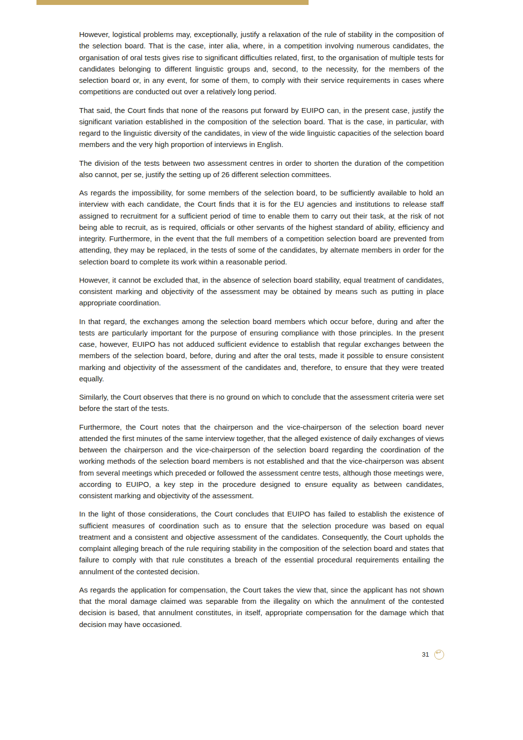However, logistical problems may, exceptionally, justify a relaxation of the rule of stability in the composition of the selection board. That is the case, inter alia, where, in a competition involving numerous candidates, the organisation of oral tests gives rise to significant difficulties related, first, to the organisation of multiple tests for candidates belonging to different linguistic groups and, second, to the necessity, for the members of the selection board or, in any event, for some of them, to comply with their service requirements in cases where competitions are conducted out over a relatively long period.
That said, the Court finds that none of the reasons put forward by EUIPO can, in the present case, justify the significant variation established in the composition of the selection board. That is the case, in particular, with regard to the linguistic diversity of the candidates, in view of the wide linguistic capacities of the selection board members and the very high proportion of interviews in English.
The division of the tests between two assessment centres in order to shorten the duration of the competition also cannot, per se, justify the setting up of 26 different selection committees.
As regards the impossibility, for some members of the selection board, to be sufficiently available to hold an interview with each candidate, the Court finds that it is for the EU agencies and institutions to release staff assigned to recruitment for a sufficient period of time to enable them to carry out their task, at the risk of not being able to recruit, as is required, officials or other servants of the highest standard of ability, efficiency and integrity. Furthermore, in the event that the full members of a competition selection board are prevented from attending, they may be replaced, in the tests of some of the candidates, by alternate members in order for the selection board to complete its work within a reasonable period.
However, it cannot be excluded that, in the absence of selection board stability, equal treatment of candidates, consistent marking and objectivity of the assessment may be obtained by means such as putting in place appropriate coordination.
In that regard, the exchanges among the selection board members which occur before, during and after the tests are particularly important for the purpose of ensuring compliance with those principles. In the present case, however, EUIPO has not adduced sufficient evidence to establish that regular exchanges between the members of the selection board, before, during and after the oral tests, made it possible to ensure consistent marking and objectivity of the assessment of the candidates and, therefore, to ensure that they were treated equally.
Similarly, the Court observes that there is no ground on which to conclude that the assessment criteria were set before the start of the tests.
Furthermore, the Court notes that the chairperson and the vice-chairperson of the selection board never attended the first minutes of the same interview together, that the alleged existence of daily exchanges of views between the chairperson and the vice-chairperson of the selection board regarding the coordination of the working methods of the selection board members is not established and that the vice-chairperson was absent from several meetings which preceded or followed the assessment centre tests, although those meetings were, according to EUIPO, a key step in the procedure designed to ensure equality as between candidates, consistent marking and objectivity of the assessment.
In the light of those considerations, the Court concludes that EUIPO has failed to establish the existence of sufficient measures of coordination such as to ensure that the selection procedure was based on equal treatment and a consistent and objective assessment of the candidates. Consequently, the Court upholds the complaint alleging breach of the rule requiring stability in the composition of the selection board and states that failure to comply with that rule constitutes a breach of the essential procedural requirements entailing the annulment of the contested decision.
As regards the application for compensation, the Court takes the view that, since the applicant has not shown that the moral damage claimed was separable from the illegality on which the annulment of the contested decision is based, that annulment constitutes, in itself, appropriate compensation for the damage which that decision may have occasioned.
31